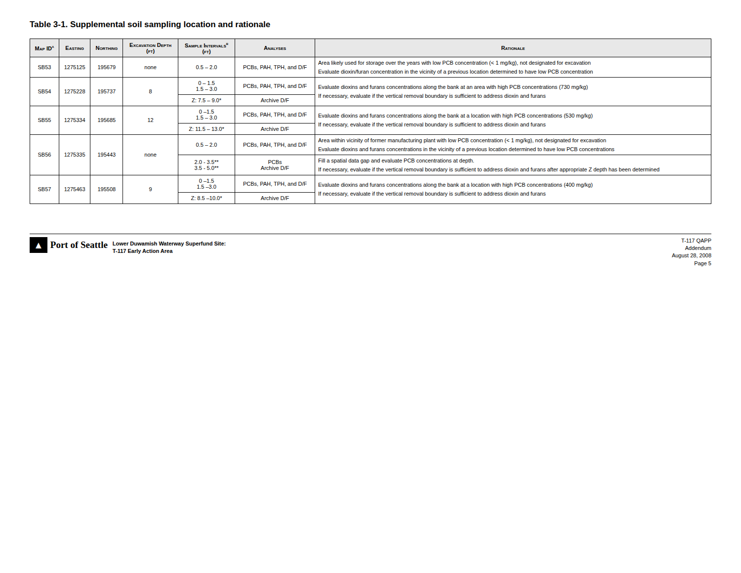Table 3-1. Supplemental soil sampling location and rationale
| Map ID a | Easting | Northing | Excavation Depth (ft) | Sample Intervals b (ft) | Analyses | Rationale |
| --- | --- | --- | --- | --- | --- | --- |
| SB53 | 1275125 | 195679 | none | 0.5 – 2.0 | PCBs, PAH, TPH, and D/F | Area likely used for storage over the years with low PCB concentration (< 1 mg/kg), not designated for excavation Evaluate dioxin/furan concentration in the vicinity of a previous location determined to have low PCB concentration |
| SB54 | 1275228 | 195737 | 8 | 0 – 1.5 1.5 – 3.0 | PCBs, PAH, TPH, and D/F | Evaluate dioxins and furans concentrations along the bank at an area with high PCB concentrations (730 mg/kg) If necessary, evaluate if the vertical removal boundary is sufficient to address dioxin and furans |
| Z: 7.5 – 9.0* | Archive D/F |
| SB55 | 1275334 | 195685 | 12 | 0 –1.5 1.5 – 3.0 | PCBs, PAH, TPH, and D/F | Evaluate dioxins and furans concentrations along the bank at a location with high PCB concentrations (530 mg/kg) If necessary, evaluate if the vertical removal boundary is sufficient to address dioxin and furans |
| Z: 11.5 – 13.0* | Archive D/F |
| SB56 | 1275335 | 195443 | none | 0.5 – 2.0 | PCBs, PAH, TPH, and D/F | Area within vicinity of former manufacturing plant with low PCB concentration (< 1 mg/kg), not designated for excavation Evaluate dioxins and furans concentrations in the vicinity of a previous location determined to have low PCB concentrations |
| 2.0 - 3.5** 3.5 - 5.0** | PCBs Archive D/F | Fill a spatial data gap and evaluate PCB concentrations at depth. If necessary, evaluate if the vertical removal boundary is sufficient to address dioxin and furans after appropriate Z depth has been determined |
| SB57 | 1275463 | 195508 | 9 | 0 –1.5 1.5 –3.0 | PCBs, PAH, TPH, and D/F | Evaluate dioxins and furans concentrations along the bank at a location with high PCB concentrations (400 mg/kg) If necessary, evaluate if the vertical removal boundary is sufficient to address dioxin and furans |
| Z: 8.5 –10.0* | Archive D/F |
▲ Port of Seattle
Lower Duwamish Waterway Superfund Site:
T-117 Early Action Area
T-117 QAPP
Addendum
August 28, 2008
Page 5